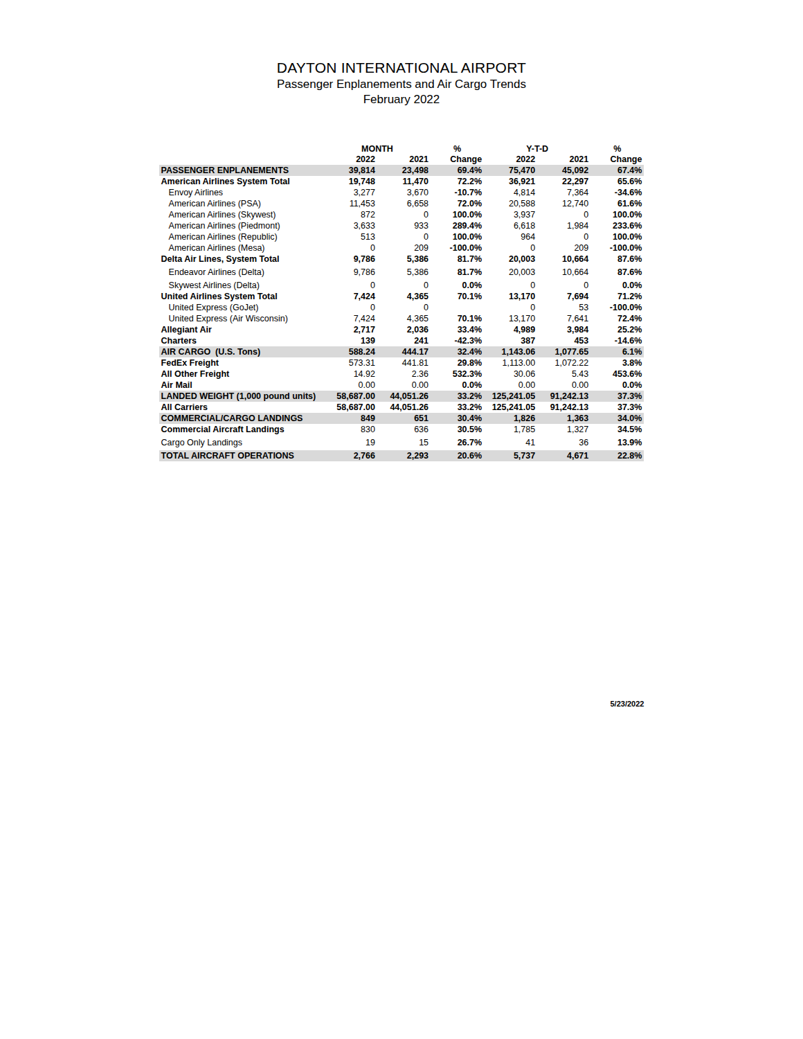DAYTON INTERNATIONAL AIRPORT
Passenger Enplanements and Air Cargo Trends
February 2022
| | MONTH | % | Y-T-D | % |
| --- | --- | --- | --- | --- |
| | 2022 | 2021 | Change | 2022 | 2021 | Change |
| PASSENGER ENPLANEMENTS | 39,814 | 23,498 | 69.4% | 75,470 | 45,092 | 67.4% |
| American Airlines System Total | 19,748 | 11,470 | 72.2% | 36,921 | 22,297 | 65.6% |
| Envoy Airlines | 3,277 | 3,670 | -10.7% | 4,814 | 7,364 | -34.6% |
| American Airlines (PSA) | 11,453 | 6,658 | 72.0% | 20,588 | 12,740 | 61.6% |
| American Airlines (Skywest) | 872 | 0 | 100.0% | 3,937 | 0 | 100.0% |
| American Airlines (Piedmont) | 3,633 | 933 | 289.4% | 6,618 | 1,984 | 233.6% |
| American Airlines (Republic) | 513 | 0 | 100.0% | 964 | 0 | 100.0% |
| American Airlines (Mesa) | 0 | 209 | -100.0% | 0 | 209 | -100.0% |
| Delta Air Lines, System Total | 9,786 | 5,386 | 81.7% | 20,003 | 10,664 | 87.6% |
| Endeavor Airlines (Delta) | 9,786 | 5,386 | 81.7% | 20,003 | 10,664 | 87.6% |
| Skywest Airlines (Delta) | 0 | 0 | 0.0% | 0 | 0 | 0.0% |
| United Airlines System Total | 7,424 | 4,365 | 70.1% | 13,170 | 7,694 | 71.2% |
| United Express (GoJet) | 0 | 0 | | 0 | 53 | -100.0% |
| United Express (Air Wisconsin) | 7,424 | 4,365 | 70.1% | 13,170 | 7,641 | 72.4% |
| Allegiant Air | 2,717 | 2,036 | 33.4% | 4,989 | 3,984 | 25.2% |
| Charters | 139 | 241 | -42.3% | 387 | 453 | -14.6% |
| AIR CARGO (U.S. Tons) | 588.24 | 444.17 | 32.4% | 1,143.06 | 1,077.65 | 6.1% |
| FedEx Freight | 573.31 | 441.81 | 29.8% | 1,113.00 | 1,072.22 | 3.8% |
| All Other Freight | 14.92 | 2.36 | 532.3% | 30.06 | 5.43 | 453.6% |
| Air Mail | 0.00 | 0.00 | 0.0% | 0.00 | 0.00 | 0.0% |
| LANDED WEIGHT (1,000 pound units) | 58,687.00 | 44,051.26 | 33.2% | 125,241.05 | 91,242.13 | 37.3% |
| All Carriers | 58,687.00 | 44,051.26 | 33.2% | 125,241.05 | 91,242.13 | 37.3% |
| COMMERCIAL/CARGO LANDINGS | 849 | 651 | 30.4% | 1,826 | 1,363 | 34.0% |
| Commercial Aircraft Landings | 830 | 636 | 30.5% | 1,785 | 1,327 | 34.5% |
| Cargo Only Landings | 19 | 15 | 26.7% | 41 | 36 | 13.9% |
| TOTAL AIRCRAFT OPERATIONS | 2,766 | 2,293 | 20.6% | 5,737 | 4,671 | 22.8% |
5/23/2022